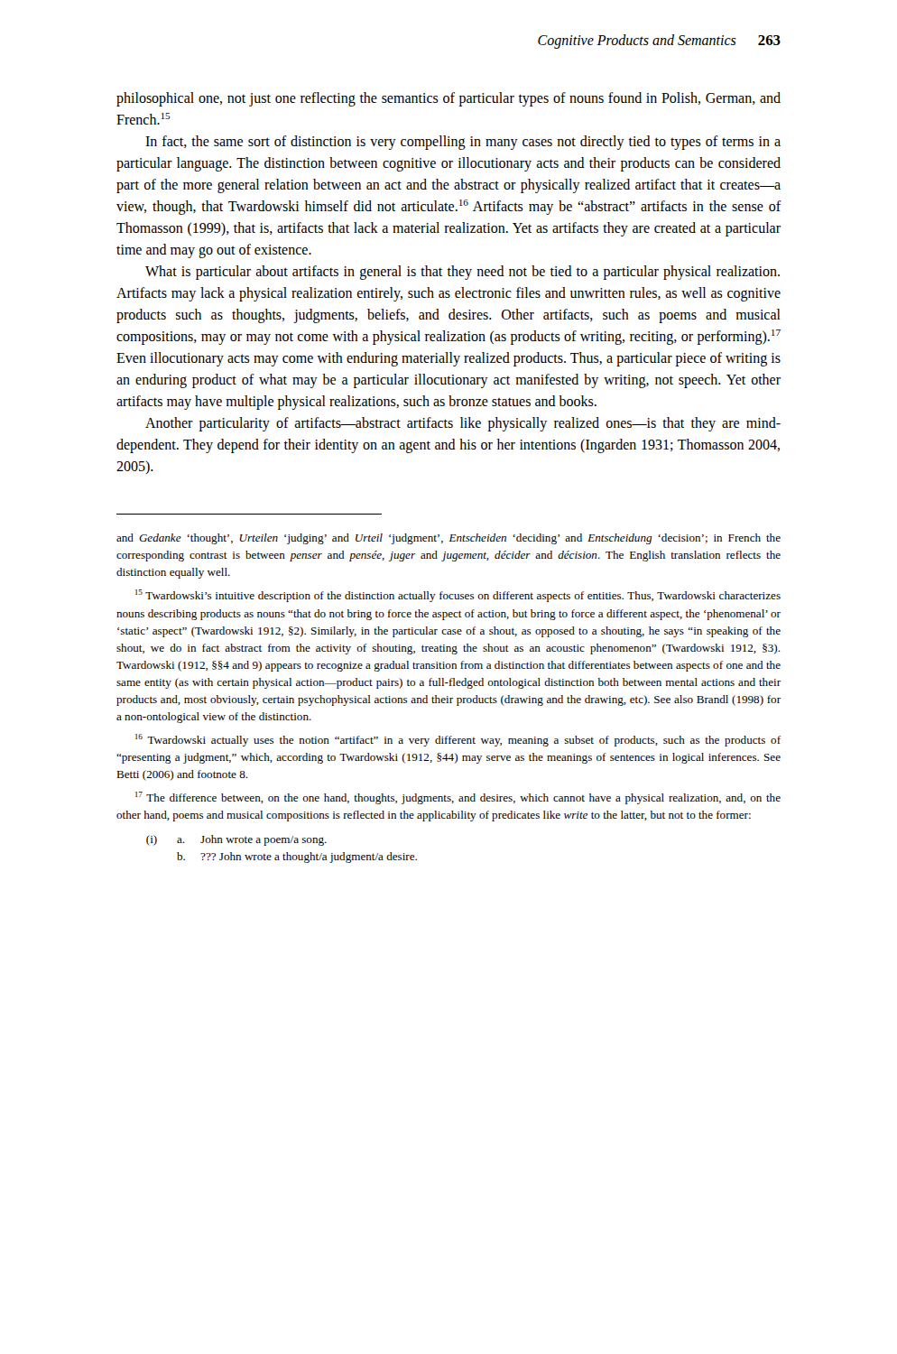Cognitive Products and Semantics 263
philosophical one, not just one reflecting the semantics of particular types of nouns found in Polish, German, and French.15
In fact, the same sort of distinction is very compelling in many cases not directly tied to types of terms in a particular language. The distinction between cognitive or illocutionary acts and their products can be considered part of the more general relation between an act and the abstract or physically realized artifact that it creates—a view, though, that Twardowski himself did not articulate.16 Artifacts may be “abstract” artifacts in the sense of Thomasson (1999), that is, artifacts that lack a material realization. Yet as artifacts they are created at a particular time and may go out of existence.
What is particular about artifacts in general is that they need not be tied to a particular physical realization. Artifacts may lack a physical realization entirely, such as electronic files and unwritten rules, as well as cognitive products such as thoughts, judgments, beliefs, and desires. Other artifacts, such as poems and musical compositions, may or may not come with a physical realization (as products of writing, reciting, or performing).17 Even illocutionary acts may come with enduring materially realized products. Thus, a particular piece of writing is an enduring product of what may be a particular illocutionary act manifested by writing, not speech. Yet other artifacts may have multiple physical realizations, such as bronze statues and books.
Another particularity of artifacts—abstract artifacts like physically realized ones—is that they are mind-dependent. They depend for their identity on an agent and his or her intentions (Ingarden 1931; Thomasson 2004, 2005).
and Gedanke ‘thought’, Urteilen ‘judging’ and Urteil ‘judgment’, Entscheiden ‘deciding’ and Entscheidung ‘decision’; in French the corresponding contrast is between penser and pensée, juger and jugement, décider and décision. The English translation reflects the distinction equally well.
15 Twardowski’s intuitive description of the distinction actually focuses on different aspects of entities. Thus, Twardowski characterizes nouns describing products as nouns “that do not bring to force the aspect of action, but bring to force a different aspect, the ‘phenomenal’ or ‘static’ aspect” (Twardowski 1912, §2). Similarly, in the particular case of a shout, as opposed to a shouting, he says “in speaking of the shout, we do in fact abstract from the activity of shouting, treating the shout as an acoustic phenomenon” (Twardowski 1912, §3). Twardowski (1912, §§4 and 9) appears to recognize a gradual transition from a distinction that differentiates between aspects of one and the same entity (as with certain physical action—product pairs) to a full-fledged ontological distinction both between mental actions and their products and, most obviously, certain psychophysical actions and their products (drawing and the drawing, etc). See also Brandl (1998) for a non-ontological view of the distinction.
16 Twardowski actually uses the notion “artifact” in a very different way, meaning a subset of products, such as the products of “presenting a judgment,” which, according to Twardowski (1912, §44) may serve as the meanings of sentences in logical inferences. See Betti (2006) and footnote 8.
17 The difference between, on the one hand, thoughts, judgments, and desires, which cannot have a physical realization, and, on the other hand, poems and musical compositions is reflected in the applicability of predicates like write to the latter, but not to the former:
(i) a. John wrote a poem/a song.
b.??? John wrote a thought/a judgment/a desire.